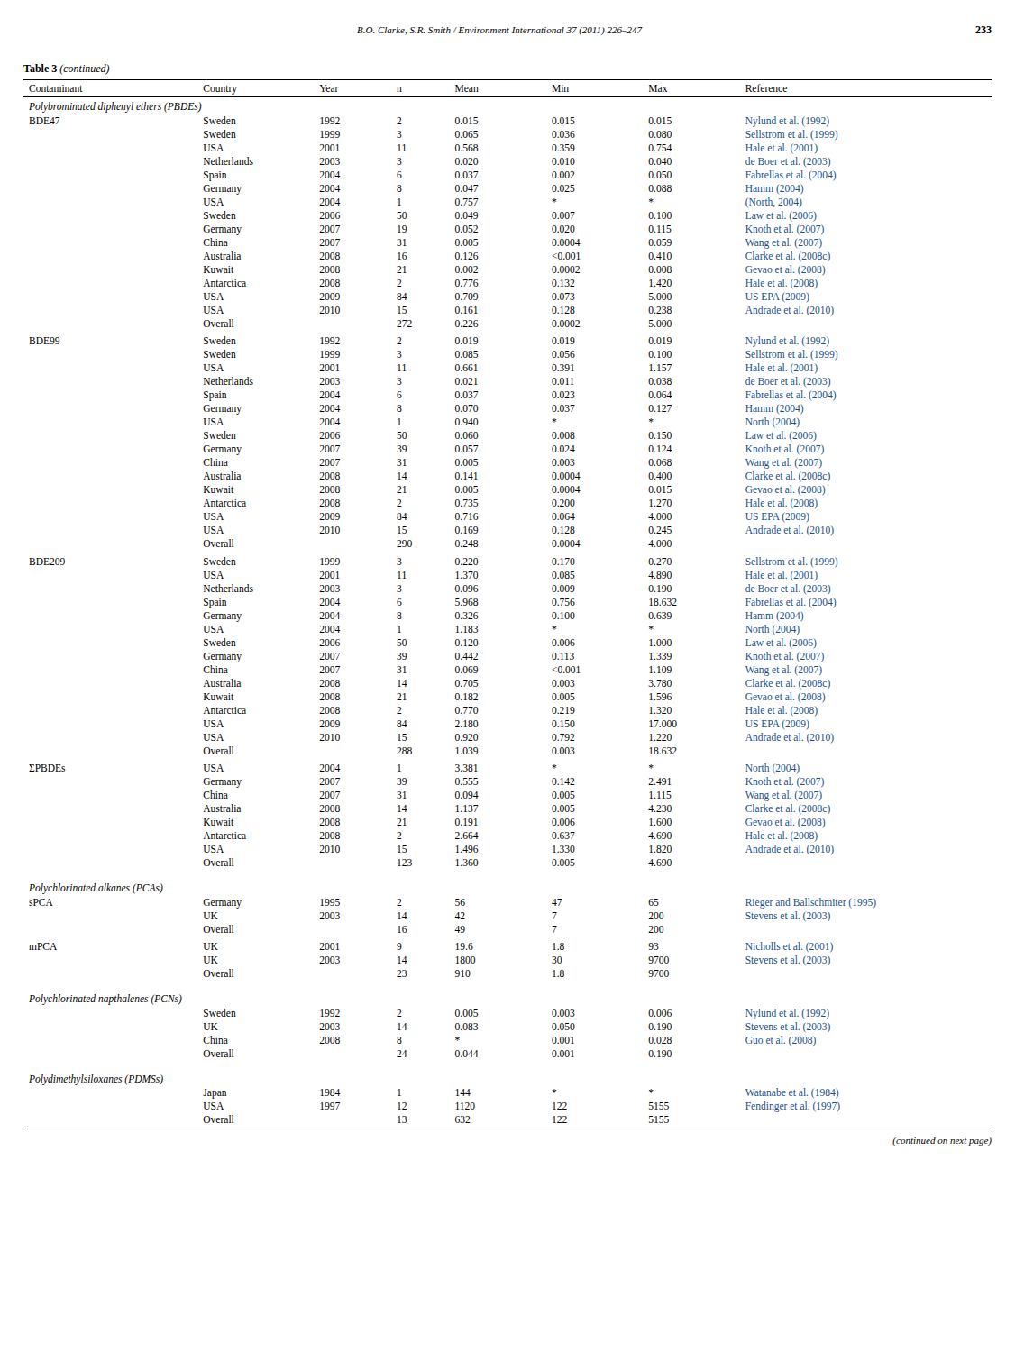B.O. Clarke, S.R. Smith / Environment International 37 (2011) 226–247
233
Table 3 (continued)
| Contaminant | Country | Year | n | Mean | Min | Max | Reference |
| --- | --- | --- | --- | --- | --- | --- | --- |
| Polybrominated diphenyl ethers (PBDEs) |
| BDE47 | Sweden | 1992 | 2 | 0.015 | 0.015 | 0.015 | Nylund et al. (1992) |
| | Sweden | 1999 | 3 | 0.065 | 0.036 | 0.080 | Sellstrom et al. (1999) |
| | USA | 2001 | 11 | 0.568 | 0.359 | 0.754 | Hale et al. (2001) |
| | Netherlands | 2003 | 3 | 0.020 | 0.010 | 0.040 | de Boer et al. (2003) |
| | Spain | 2004 | 6 | 0.037 | 0.002 | 0.050 | Fabrellas et al. (2004) |
| | Germany | 2004 | 8 | 0.047 | 0.025 | 0.088 | Hamm (2004) |
| | USA | 2004 | 1 | 0.757 | * | * | (North, 2004) |
| | Sweden | 2006 | 50 | 0.049 | 0.007 | 0.100 | Law et al. (2006) |
| | Germany | 2007 | 19 | 0.052 | 0.020 | 0.115 | Knoth et al. (2007) |
| | China | 2007 | 31 | 0.005 | 0.0004 | 0.059 | Wang et al. (2007) |
| | Australia | 2008 | 16 | 0.126 | <0.001 | 0.410 | Clarke et al. (2008c) |
| | Kuwait | 2008 | 21 | 0.002 | 0.0002 | 0.008 | Gevao et al. (2008) |
| | Antarctica | 2008 | 2 | 0.776 | 0.132 | 1.420 | Hale et al. (2008) |
| | USA | 2009 | 84 | 0.709 | 0.073 | 5.000 | US EPA (2009) |
| | USA | 2010 | 15 | 0.161 | 0.128 | 0.238 | Andrade et al. (2010) |
| | Overall | | 272 | 0.226 | 0.0002 | 5.000 | |
| BDE99 | Sweden | 1992 | 2 | 0.019 | 0.019 | 0.019 | Nylund et al. (1992) |
| | Sweden | 1999 | 3 | 0.085 | 0.056 | 0.100 | Sellstrom et al. (1999) |
| | USA | 2001 | 11 | 0.661 | 0.391 | 1.157 | Hale et al. (2001) |
| | Netherlands | 2003 | 3 | 0.021 | 0.011 | 0.038 | de Boer et al. (2003) |
| | Spain | 2004 | 6 | 0.037 | 0.023 | 0.064 | Fabrellas et al. (2004) |
| | Germany | 2004 | 8 | 0.070 | 0.037 | 0.127 | Hamm (2004) |
| | USA | 2004 | 1 | 0.940 | * | * | North (2004) |
| | Sweden | 2006 | 50 | 0.060 | 0.008 | 0.150 | Law et al. (2006) |
| | Germany | 2007 | 39 | 0.057 | 0.024 | 0.124 | Knoth et al. (2007) |
| | China | 2007 | 31 | 0.005 | 0.003 | 0.068 | Wang et al. (2007) |
| | Australia | 2008 | 14 | 0.141 | 0.0004 | 0.400 | Clarke et al. (2008c) |
| | Kuwait | 2008 | 21 | 0.005 | 0.0004 | 0.015 | Gevao et al. (2008) |
| | Antarctica | 2008 | 2 | 0.735 | 0.200 | 1.270 | Hale et al. (2008) |
| | USA | 2009 | 84 | 0.716 | 0.064 | 4.000 | US EPA (2009) |
| | USA | 2010 | 15 | 0.169 | 0.128 | 0.245 | Andrade et al. (2010) |
| | Overall | | 290 | 0.248 | 0.0004 | 4.000 | |
| BDE209 | Sweden | 1999 | 3 | 0.220 | 0.170 | 0.270 | Sellstrom et al. (1999) |
| | USA | 2001 | 11 | 1.370 | 0.085 | 4.890 | Hale et al. (2001) |
| | Netherlands | 2003 | 3 | 0.096 | 0.009 | 0.190 | de Boer et al. (2003) |
| | Spain | 2004 | 6 | 5.968 | 0.756 | 18.632 | Fabrellas et al. (2004) |
| | Germany | 2004 | 8 | 0.326 | 0.100 | 0.639 | Hamm (2004) |
| | USA | 2004 | 1 | 1.183 | * | * | North (2004) |
| | Sweden | 2006 | 50 | 0.120 | 0.006 | 1.000 | Law et al. (2006) |
| | Germany | 2007 | 39 | 0.442 | 0.113 | 1.339 | Knoth et al. (2007) |
| | China | 2007 | 31 | 0.069 | <0.001 | 1.109 | Wang et al. (2007) |
| | Australia | 2008 | 14 | 0.705 | 0.003 | 3.780 | Clarke et al. (2008c) |
| | Kuwait | 2008 | 21 | 0.182 | 0.005 | 1.596 | Gevao et al. (2008) |
| | Antarctica | 2008 | 2 | 0.770 | 0.219 | 1.320 | Hale et al. (2008) |
| | USA | 2009 | 84 | 2.180 | 0.150 | 17.000 | US EPA (2009) |
| | USA | 2010 | 15 | 0.920 | 0.792 | 1.220 | Andrade et al. (2010) |
| | Overall | | 288 | 1.039 | 0.003 | 18.632 | |
| ΣPBDEs | USA | 2004 | 1 | 3.381 | * | * | North (2004) |
| | Germany | 2007 | 39 | 0.555 | 0.142 | 2.491 | Knoth et al. (2007) |
| | China | 2007 | 31 | 0.094 | 0.005 | 1.115 | Wang et al. (2007) |
| | Australia | 2008 | 14 | 1.137 | 0.005 | 4.230 | Clarke et al. (2008c) |
| | Kuwait | 2008 | 21 | 0.191 | 0.006 | 1.600 | Gevao et al. (2008) |
| | Antarctica | 2008 | 2 | 2.664 | 0.637 | 4.690 | Hale et al. (2008) |
| | USA | 2010 | 15 | 1.496 | 1.330 | 1.820 | Andrade et al. (2010) |
| | Overall | | 123 | 1.360 | 0.005 | 4.690 | |
| Polychlorinated alkanes (PCAs) |
| sPCA | Germany | 1995 | 2 | 56 | 47 | 65 | Rieger and Ballschmiter (1995) |
| | UK | 2003 | 14 | 42 | 7 | 200 | Stevens et al. (2003) |
| | Overall | | 16 | 49 | 7 | 200 | |
| mPCA | UK | 2001 | 9 | 19.6 | 1.8 | 93 | Nicholls et al. (2001) |
| | UK | 2003 | 14 | 1800 | 30 | 9700 | Stevens et al. (2003) |
| | Overall | | 23 | 910 | 1.8 | 9700 | |
| Polychlorinated napthalenes (PCNs) |
| | Sweden | 1992 | 2 | 0.005 | 0.003 | 0.006 | Nylund et al. (1992) |
| | UK | 2003 | 14 | 0.083 | 0.050 | 0.190 | Stevens et al. (2003) |
| | China | 2008 | 8 | * | 0.001 | 0.028 | Guo et al. (2008) |
| | Overall | | 24 | 0.044 | 0.001 | 0.190 | |
| Polydimethylsiloxanes (PDMSs) |
| | Japan | 1984 | 1 | 144 | * | * | Watanabe et al. (1984) |
| | USA | 1997 | 12 | 1120 | 122 | 5155 | Fendinger et al. (1997) |
| | Overall | | 13 | 632 | 122 | 5155 | |
(continued on next page)